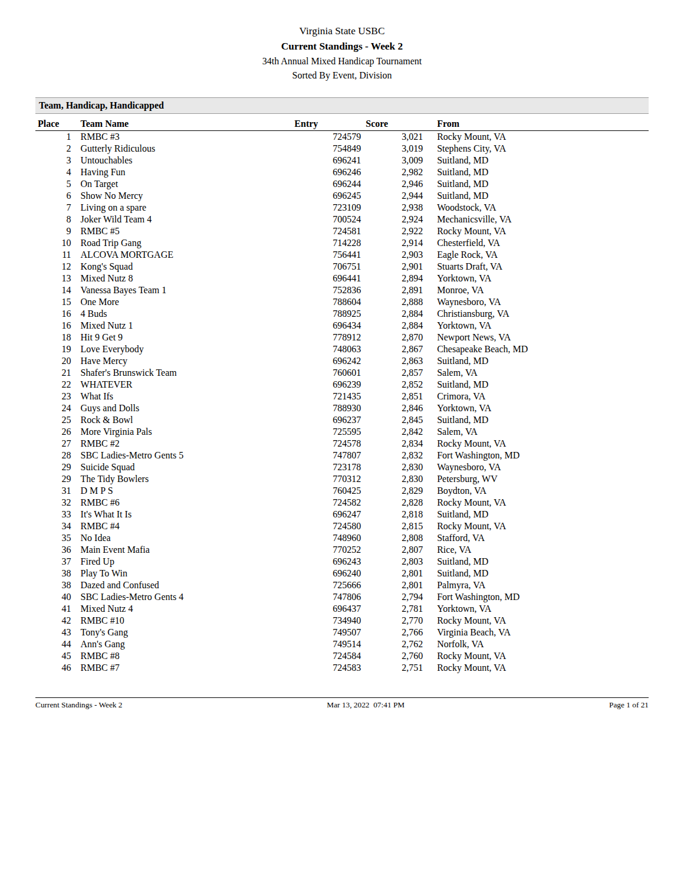Virginia State USBC
Current Standings - Week 2
34th Annual Mixed Handicap Tournament
Sorted By Event, Division
Team, Handicap, Handicapped
| Place | Team Name | Entry | Score | From |
| --- | --- | --- | --- | --- |
| 1 | RMBC #3 | 724579 | 3,021 | Rocky Mount, VA |
| 2 | Gutterly Ridiculous | 754849 | 3,019 | Stephens City, VA |
| 3 | Untouchables | 696241 | 3,009 | Suitland, MD |
| 4 | Having Fun | 696246 | 2,982 | Suitland, MD |
| 5 | On Target | 696244 | 2,946 | Suitland, MD |
| 6 | Show No Mercy | 696245 | 2,944 | Suitland, MD |
| 7 | Living on a spare | 723109 | 2,938 | Woodstock, VA |
| 8 | Joker Wild Team 4 | 700524 | 2,924 | Mechanicsville, VA |
| 9 | RMBC #5 | 724581 | 2,922 | Rocky Mount, VA |
| 10 | Road Trip Gang | 714228 | 2,914 | Chesterfield, VA |
| 11 | ALCOVA MORTGAGE | 756441 | 2,903 | Eagle Rock, VA |
| 12 | Kong's Squad | 706751 | 2,901 | Stuarts Draft, VA |
| 13 | Mixed Nutz 8 | 696441 | 2,894 | Yorktown, VA |
| 14 | Vanessa Bayes Team 1 | 752836 | 2,891 | Monroe, VA |
| 15 | One More | 788604 | 2,888 | Waynesboro, VA |
| 16 | 4 Buds | 788925 | 2,884 | Christiansburg, VA |
| 16 | Mixed Nutz 1 | 696434 | 2,884 | Yorktown, VA |
| 18 | Hit 9 Get 9 | 778912 | 2,870 | Newport News, VA |
| 19 | Love Everybody | 748063 | 2,867 | Chesapeake Beach, MD |
| 20 | Have Mercy | 696242 | 2,863 | Suitland, MD |
| 21 | Shafer's Brunswick Team | 760601 | 2,857 | Salem, VA |
| 22 | WHATEVER | 696239 | 2,852 | Suitland, MD |
| 23 | What Ifs | 721435 | 2,851 | Crimora, VA |
| 24 | Guys and Dolls | 788930 | 2,846 | Yorktown, VA |
| 25 | Rock & Bowl | 696237 | 2,845 | Suitland, MD |
| 26 | More Virginia Pals | 725595 | 2,842 | Salem, VA |
| 27 | RMBC #2 | 724578 | 2,834 | Rocky Mount, VA |
| 28 | SBC Ladies-Metro Gents 5 | 747807 | 2,832 | Fort Washington, MD |
| 29 | Suicide Squad | 723178 | 2,830 | Waynesboro, VA |
| 29 | The Tidy Bowlers | 770312 | 2,830 | Petersburg, WV |
| 31 | D M P S | 760425 | 2,829 | Boydton, VA |
| 32 | RMBC #6 | 724582 | 2,828 | Rocky Mount, VA |
| 33 | It's What It Is | 696247 | 2,818 | Suitland, MD |
| 34 | RMBC #4 | 724580 | 2,815 | Rocky Mount, VA |
| 35 | No Idea | 748960 | 2,808 | Stafford, VA |
| 36 | Main Event Mafia | 770252 | 2,807 | Rice, VA |
| 37 | Fired Up | 696243 | 2,803 | Suitland, MD |
| 38 | Play To Win | 696240 | 2,801 | Suitland, MD |
| 38 | Dazed and Confused | 725666 | 2,801 | Palmyra, VA |
| 40 | SBC Ladies-Metro Gents 4 | 747806 | 2,794 | Fort Washington, MD |
| 41 | Mixed Nutz 4 | 696437 | 2,781 | Yorktown, VA |
| 42 | RMBC #10 | 734940 | 2,770 | Rocky Mount, VA |
| 43 | Tony's Gang | 749507 | 2,766 | Virginia Beach, VA |
| 44 | Ann's Gang | 749514 | 2,762 | Norfolk, VA |
| 45 | RMBC #8 | 724584 | 2,760 | Rocky Mount, VA |
| 46 | RMBC #7 | 724583 | 2,751 | Rocky Mount, VA |
Current Standings - Week 2 Mar 13, 2022 07:41 PM Page 1 of 21